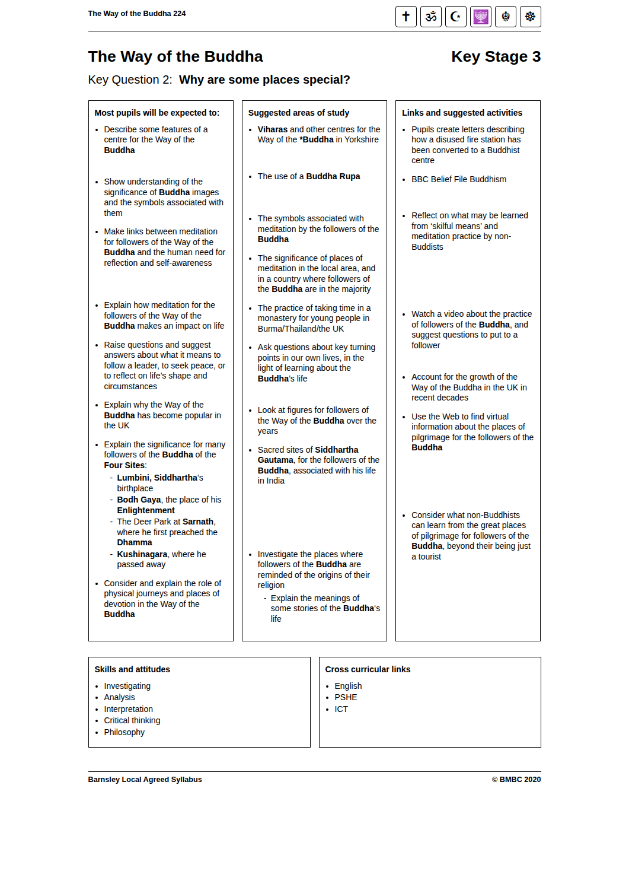The Way of the Buddha 224
✝
ॐ
☪
🕎
☬
☸
The Way of the Buddha
Key Stage 3
Key Question 2: Why are some places special?
Most pupils will be expected to:
Describe some features of a centre for the Way of the Buddha
Show understanding of the significance of Buddha images and the symbols associated with them
Make links between meditation for followers of the Way of the Buddha and the human need for reflection and self-awareness
Explain how meditation for the followers of the Way of the Buddha makes an impact on life
Raise questions and suggest answers about what it means to follow a leader, to seek peace, or to reflect on life’s shape and circumstances
Explain why the Way of the Buddha has become popular in the UK
Explain the significance for many followers of the Buddha of the Four Sites:
Lumbini, Siddhartha’s birthplace
Bodh Gaya, the place of his Enlightenment
The Deer Park at Sarnath, where he first preached the Dhamma
Kushinagara, where he passed away
Consider and explain the role of physical journeys and places of devotion in the Way of the Buddha
Suggested areas of study
Viharas and other centres for the Way of the *Buddha in Yorkshire
The use of a Buddha Rupa
The symbols associated with meditation by the followers of the Buddha
The significance of places of meditation in the local area, and in a country where followers of the Buddha are in the majority
The practice of taking time in a monastery for young people in Burma/Thailand/the UK
Ask questions about key turning points in our own lives, in the light of learning about the Buddha’s life
Look at figures for followers of the Way of the Buddha over the years
Sacred sites of Siddhartha Gautama, for the followers of the Buddha, associated with his life in India
Investigate the places where followers of the Buddha are reminded of the origins of their religion
Explain the meanings of some stories of the Buddha‘s life
Links and suggested activities
Pupils create letters describing how a disused fire station has been converted to a Buddhist centre
BBC Belief File Buddhism
Reflect on what may be learned from ‘skilful means’ and meditation practice by non-Buddists
Watch a video about the practice of followers of the Buddha, and suggest questions to put to a follower
Account for the growth of the Way of the Buddha in the UK in recent decades
Use the Web to find virtual information about the places of pilgrimage for the followers of the Buddha
Consider what non-Buddhists can learn from the great places of pilgrimage for followers of the Buddha, beyond their being just a tourist
Skills and attitudes
Investigating
Analysis
Interpretation
Critical thinking
Philosophy
Cross curricular links
English
PSHE
ICT
Barnsley Local Agreed Syllabus
© BMBC 2020